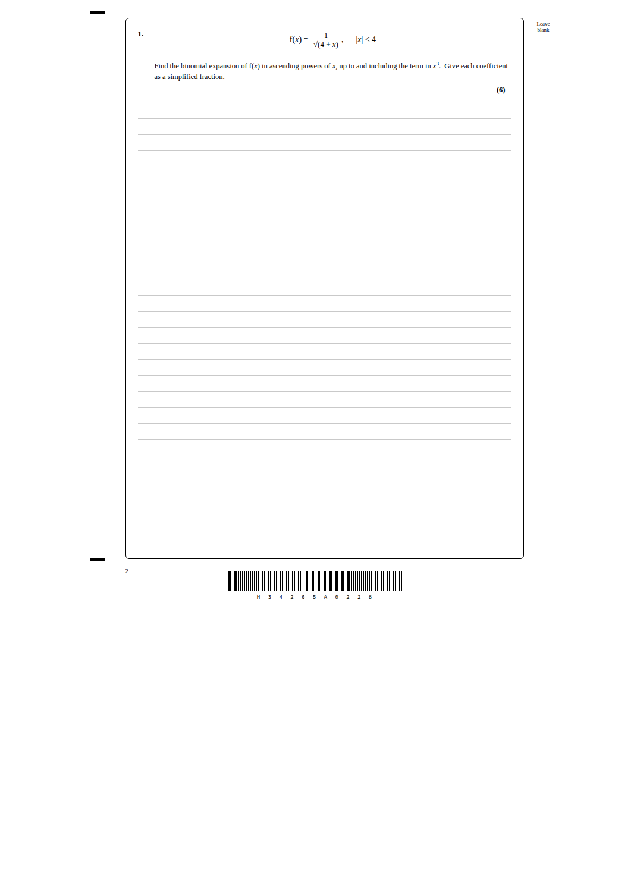Leave
blank
1.
f(x) = 1 √(4 + x) , |x| < 4
Find the binomial expansion of f(x) in ascending powers of x, up to and including the term in x3. Give each coefficient as a simplified fraction.
(6)
2
H 3 4 2 6 5 A 0 2 2 8